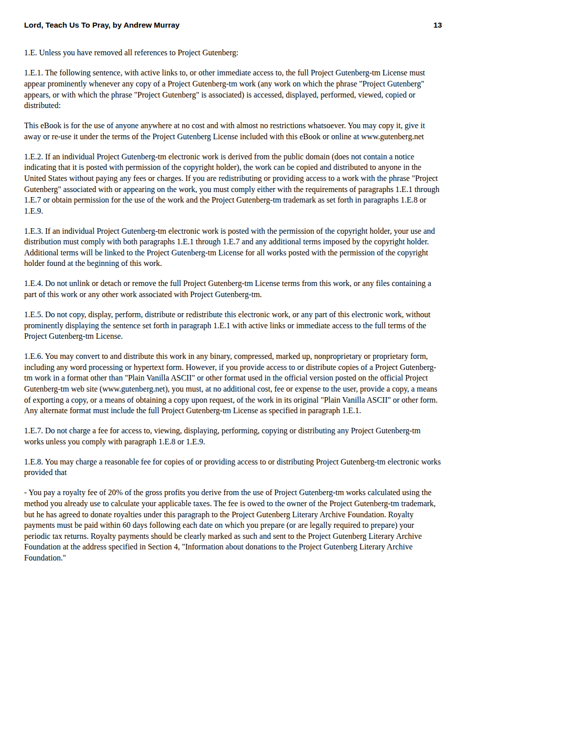Lord, Teach Us To Pray, by Andrew Murray
13
1.E. Unless you have removed all references to Project Gutenberg:
1.E.1. The following sentence, with active links to, or other immediate access to, the full Project Gutenberg-tm License must appear prominently whenever any copy of a Project Gutenberg-tm work (any work on which the phrase "Project Gutenberg" appears, or with which the phrase "Project Gutenberg" is associated) is accessed, displayed, performed, viewed, copied or distributed:
This eBook is for the use of anyone anywhere at no cost and with almost no restrictions whatsoever. You may copy it, give it away or re-use it under the terms of the Project Gutenberg License included with this eBook or online at www.gutenberg.net
1.E.2. If an individual Project Gutenberg-tm electronic work is derived from the public domain (does not contain a notice indicating that it is posted with permission of the copyright holder), the work can be copied and distributed to anyone in the United States without paying any fees or charges. If you are redistributing or providing access to a work with the phrase "Project Gutenberg" associated with or appearing on the work, you must comply either with the requirements of paragraphs 1.E.1 through 1.E.7 or obtain permission for the use of the work and the Project Gutenberg-tm trademark as set forth in paragraphs 1.E.8 or 1.E.9.
1.E.3. If an individual Project Gutenberg-tm electronic work is posted with the permission of the copyright holder, your use and distribution must comply with both paragraphs 1.E.1 through 1.E.7 and any additional terms imposed by the copyright holder. Additional terms will be linked to the Project Gutenberg-tm License for all works posted with the permission of the copyright holder found at the beginning of this work.
1.E.4. Do not unlink or detach or remove the full Project Gutenberg-tm License terms from this work, or any files containing a part of this work or any other work associated with Project Gutenberg-tm.
1.E.5. Do not copy, display, perform, distribute or redistribute this electronic work, or any part of this electronic work, without prominently displaying the sentence set forth in paragraph 1.E.1 with active links or immediate access to the full terms of the Project Gutenberg-tm License.
1.E.6. You may convert to and distribute this work in any binary, compressed, marked up, nonproprietary or proprietary form, including any word processing or hypertext form. However, if you provide access to or distribute copies of a Project Gutenberg-tm work in a format other than "Plain Vanilla ASCII" or other format used in the official version posted on the official Project Gutenberg-tm web site (www.gutenberg.net), you must, at no additional cost, fee or expense to the user, provide a copy, a means of exporting a copy, or a means of obtaining a copy upon request, of the work in its original "Plain Vanilla ASCII" or other form. Any alternate format must include the full Project Gutenberg-tm License as specified in paragraph 1.E.1.
1.E.7. Do not charge a fee for access to, viewing, displaying, performing, copying or distributing any Project Gutenberg-tm works unless you comply with paragraph 1.E.8 or 1.E.9.
1.E.8. You may charge a reasonable fee for copies of or providing access to or distributing Project Gutenberg-tm electronic works provided that
- You pay a royalty fee of 20% of the gross profits you derive from the use of Project Gutenberg-tm works calculated using the method you already use to calculate your applicable taxes. The fee is owed to the owner of the Project Gutenberg-tm trademark, but he has agreed to donate royalties under this paragraph to the Project Gutenberg Literary Archive Foundation. Royalty payments must be paid within 60 days following each date on which you prepare (or are legally required to prepare) your periodic tax returns. Royalty payments should be clearly marked as such and sent to the Project Gutenberg Literary Archive Foundation at the address specified in Section 4, "Information about donations to the Project Gutenberg Literary Archive Foundation."